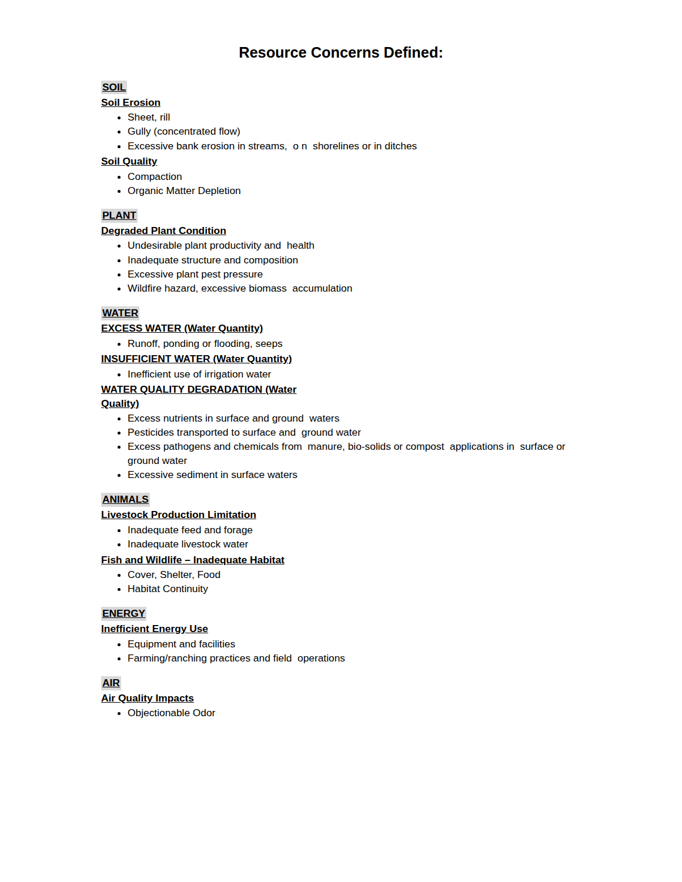Resource Concerns Defined:
SOIL
Soil Erosion
Sheet, rill
Gully (concentrated flow)
Excessive bank erosion in streams, o n shorelines or in ditches
Soil Quality
Compaction
Organic Matter Depletion
PLANT
Degraded Plant Condition
Undesirable plant productivity and health
Inadequate structure and composition
Excessive plant pest pressure
Wildfire hazard, excessive biomass accumulation
WATER
EXCESS WATER (Water Quantity)
Runoff, ponding or flooding, seeps
INSUFFICIENT WATER (Water Quantity)
Inefficient use of irrigation water
WATER QUALITY DEGRADATION (Water
Quality)
Excess nutrients in surface and ground waters
Pesticides transported to surface and ground water
Excess pathogens and chemicals from manure, bio-solids or compost applications in surface or ground water
Excessive sediment in surface waters
ANIMALS
Livestock Production Limitation
Inadequate feed and forage
Inadequate livestock water
Fish and Wildlife – Inadequate Habitat
Cover, Shelter, Food
Habitat Continuity
ENERGY
Inefficient Energy Use
Equipment and facilities
Farming/ranching practices and field operations
AIR
Air Quality Impacts
Objectionable Odor